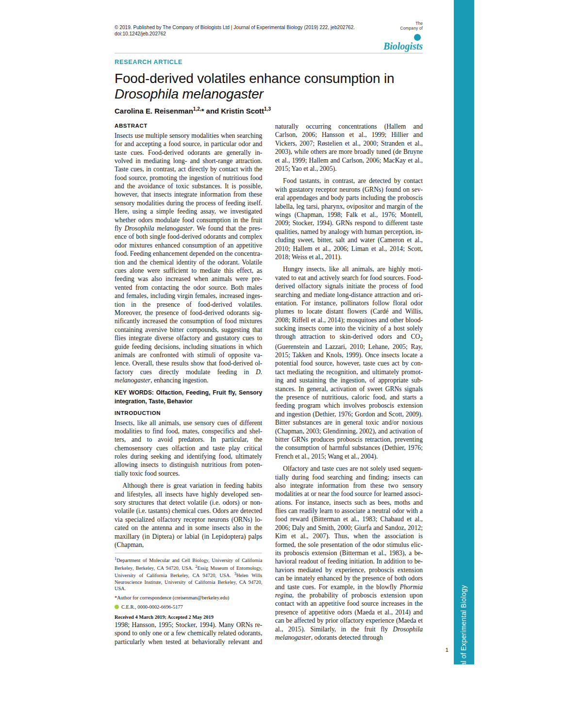Journal of Experimental Biology
© 2019. Published by The Company of Biologists Ltd | Journal of Experimental Biology (2019) 222, jeb202762. doi:10.1242/jeb.202762
The Company of Biologists
RESEARCH ARTICLE
Food-derived volatiles enhance consumption in
Drosophila melanogaster
Carolina E. Reisenman1,2,* and Kristin Scott1,3
ABSTRACT
Insects use multiple sensory modalities when searching for and accepting a food source, in particular odor and taste cues. Food-derived odorants are generally involved in mediating long- and short-range attraction. Taste cues, in contrast, act directly by contact with the food source, promoting the ingestion of nutritious food and the avoidance of toxic substances. It is possible, however, that insects integrate information from these sensory modalities during the process of feeding itself. Here, using a simple feeding assay, we investigated whether odors modulate food consumption in the fruit fly Drosophila melanogaster. We found that the presence of both single food-derived odorants and complex odor mixtures enhanced consumption of an appetitive food. Feeding enhancement depended on the concentration and the chemical identity of the odorant. Volatile cues alone were sufficient to mediate this effect, as feeding was also increased when animals were prevented from contacting the odor source. Both males and females, including virgin females, increased ingestion in the presence of food-derived volatiles. Moreover, the presence of food-derived odorants significantly increased the consumption of food mixtures containing aversive bitter compounds, suggesting that flies integrate diverse olfactory and gustatory cues to guide feeding decisions, including situations in which animals are confronted with stimuli of opposite valence. Overall, these results show that food-derived olfactory cues directly modulate feeding in D. melanogaster, enhancing ingestion.
KEY WORDS: Olfaction, Feeding, Fruit fly, Sensory integration, Taste, Behavior
INTRODUCTION
Insects, like all animals, use sensory cues of different modalities to find food, mates, conspecifics and shelters, and to avoid predators. In particular, the chemosensory cues olfaction and taste play critical roles during seeking and identifying food, ultimately allowing insects to distinguish nutritious from potentially toxic food sources.
Although there is great variation in feeding habits and lifestyles, all insects have highly developed sensory structures that detect volatile (i.e. odors) or non-volatile (i.e. tastants) chemical cues. Odors are detected via specialized olfactory receptor neurons (ORNs) located on the antenna and in some insects also in the maxillary (in Diptera) or labial (in Lepidoptera) palps (Chapman,
1Department of Molecular and Cell Biology, University of California Berkeley, Berkeley, CA 94720, USA. 2Essig Museum of Entomology, University of California Berkeley, CA 94720, USA. 3Helen Wills Neuroscience Institute, University of California Berkeley, CA 94720, USA.
*Author for correspondence (creisenman@berkeley.edu)
C.E.R., 0000-0002-6696-5177
Received 4 March 2019; Accepted 2 May 2019
1998; Hansson, 1995; Stocker, 1994). Many ORNs respond to only one or a few chemically related odorants, particularly when tested at behaviorally relevant and naturally occurring concentrations (Hallem and Carlson, 2006; Hansson et al., 1999; Hillier and Vickers, 2007; Røstelien et al., 2000; Stranden et al., 2003), while others are more broadly tuned (de Bruyne et al., 1999; Hallem and Carlson, 2006; MacKay et al., 2015; Yao et al., 2005).
Food tastants, in contrast, are detected by contact with gustatory receptor neurons (GRNs) found on several appendages and body parts including the proboscis labella, leg tarsi, pharynx, ovipositor and margin of the wings (Chapman, 1998; Falk et al., 1976; Montell, 2009; Stocker, 1994). GRNs respond to different taste qualities, named by analogy with human perception, including sweet, bitter, salt and water (Cameron et al., 2010; Hallem et al., 2006; Liman et al., 2014; Scott, 2018; Weiss et al., 2011).
Hungry insects, like all animals, are highly motivated to eat and actively search for food sources. Food-derived olfactory signals initiate the process of food searching and mediate long-distance attraction and orientation. For instance, pollinators follow floral odor plumes to locate distant flowers (Cardé and Willis, 2008; Riffell et al., 2014); mosquitoes and other blood-sucking insects come into the vicinity of a host solely through attraction to skin-derived odors and CO2 (Guerenstein and Lazzari, 2010; Lehane, 2005; Ray, 2015; Takken and Knols, 1999). Once insects locate a potential food source, however, taste cues act by contact mediating the recognition, and ultimately promoting and sustaining the ingestion, of appropriate substances. In general, activation of sweet GRNs signals the presence of nutritious, caloric food, and starts a feeding program which involves proboscis extension and ingestion (Dethier, 1976; Gordon and Scott, 2009). Bitter substances are in general toxic and/or noxious (Chapman, 2003; Glendinning, 2002), and activation of bitter GRNs produces proboscis retraction, preventing the consumption of harmful substances (Dethier, 1976; French et al., 2015; Wang et al., 2004).
Olfactory and taste cues are not solely used sequentially during food searching and finding; insects can also integrate information from these two sensory modalities at or near the food source for learned associations. For instance, insects such as bees, moths and flies can readily learn to associate a neutral odor with a food reward (Bitterman et al., 1983; Chabaud et al., 2006; Daly and Smith, 2000; Giurfa and Sandoz, 2012; Kim et al., 2007). Thus, when the association is formed, the sole presentation of the odor stimulus elicits proboscis extension (Bitterman et al., 1983), a behavioral readout of feeding initiation. In addition to behaviors mediated by experience, proboscis extension can be innately enhanced by the presence of both odors and taste cues. For example, in the blowfly Phormia regina, the probability of proboscis extension upon contact with an appetitive food source increases in the presence of appetitive odors (Maeda et al., 2014) and can be affected by prior olfactory experience (Maeda et al., 2015). Similarly, in the fruit fly Drosophila melanogaster, odorants detected through
1